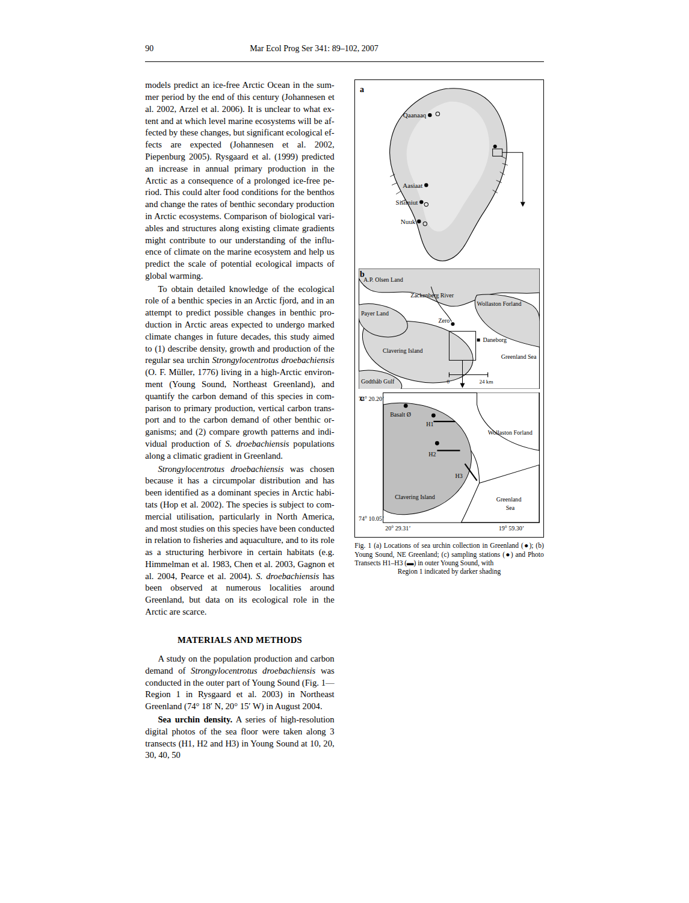90
Mar Ecol Prog Ser 341: 89–102, 2007
models predict an ice-free Arctic Ocean in the summer period by the end of this century (Johannesen et al. 2002, Arzel et al. 2006). It is unclear to what extent and at which level marine ecosystems will be affected by these changes, but significant ecological effects are expected (Johannesen et al. 2002, Piepenburg 2005). Rysgaard et al. (1999) predicted an increase in annual primary production in the Arctic as a consequence of a prolonged ice-free period. This could alter food conditions for the benthos and change the rates of benthic secondary production in Arctic ecosystems. Comparison of biological variables and structures along existing climate gradients might contribute to our understanding of the influence of climate on the marine ecosystem and help us predict the scale of potential ecological impacts of global warming.
To obtain detailed knowledge of the ecological role of a benthic species in an Arctic fjord, and in an attempt to predict possible changes in benthic production in Arctic areas expected to undergo marked climate changes in future decades, this study aimed to (1) describe density, growth and production of the regular sea urchin Strongylocentrotus droebachiensis (O. F. Müller, 1776) living in a high-Arctic environment (Young Sound, Northeast Greenland), and quantify the carbon demand of this species in comparison to primary production, vertical carbon transport and to the carbon demand of other benthic organisms; and (2) compare growth patterns and individual production of S. droebachiensis populations along a climatic gradient in Greenland.
Strongylocentrotus droebachiensis was chosen because it has a circumpolar distribution and has been identified as a dominant species in Arctic habitats (Hop et al. 2002). The species is subject to commercial utilisation, particularly in North America, and most studies on this species have been conducted in relation to fisheries and aquaculture, and to its role as a structuring herbivore in certain habitats (e.g. Himmelman et al. 1983, Chen et al. 2003, Gagnon et al. 2004, Pearce et al. 2004). S. droebachiensis has been observed at numerous localities around Greenland, but data on its ecological role in the Arctic are scarce.
Materials and Methods
A study on the population production and carbon demand of Strongylocentrotus droebachiensis was conducted in the outer part of Young Sound (Fig. 1—Region 1 in Rysgaard et al. 2003) in Northeast Greenland (74° 18′ N, 20° 15′ W) in August 2004.
Sea urchin density. A series of high-resolution digital photos of the sea floor were taken along 3 transects (H1, H2 and H3) in Young Sound at 10, 20, 30, 40, 50
a Qaanaaq Aasiaat Sisimiut Nuuk
b A.P. Olsen Land Zackenberg River Wollaston Forland Payer Land Clavering Island Godthåb Gulf Greenland Sea Zero Daneborg 0 24 km
c Basalt Ø H1 H2 H3 Wollaston Forland Clavering Island Greenland Sea 74° 20.20’ 74° 10.05’ 20° 29.31’ 19° 59.30’
Fig. 1 (a) Locations of sea urchin collection in Greenland (●); (b) Young Sound, NE Greenland; (c) sampling stations (●) and Photo Transects H1–H3 (▬) in outer Young Sound, with Region 1 indicated by darker shading